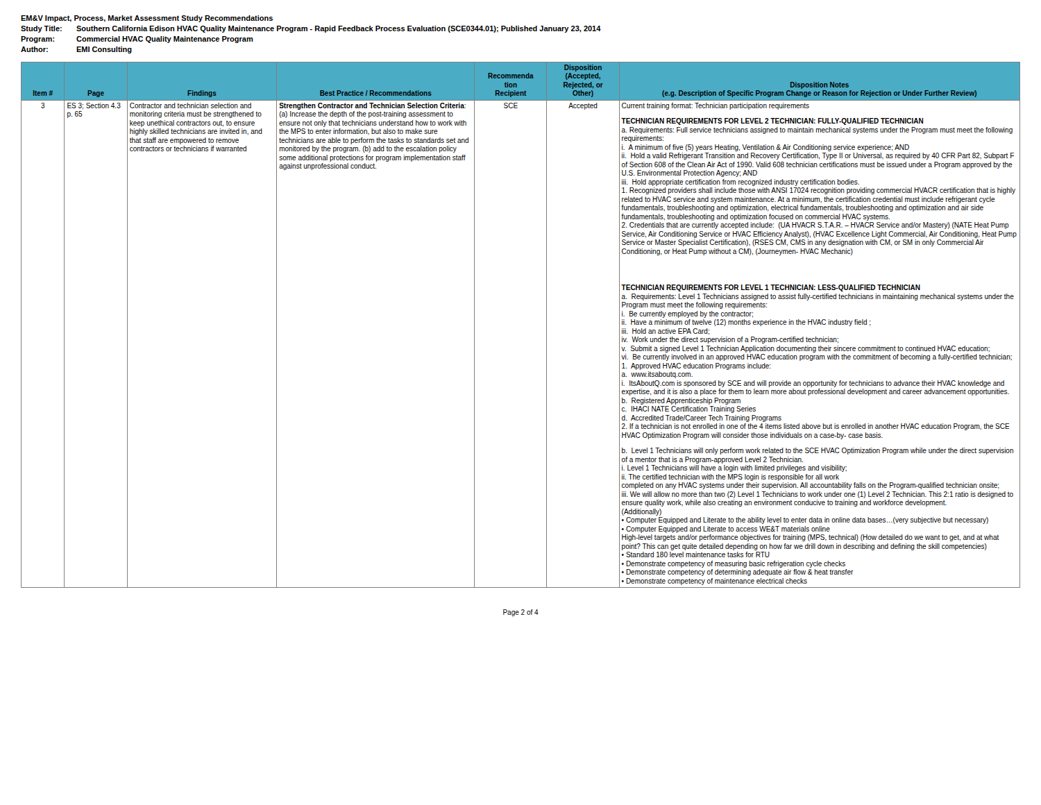EM&V Impact, Process, Market Assessment Study Recommendations
Study Title: Southern California Edison HVAC Quality Maintenance Program - Rapid Feedback Process Evaluation (SCE0344.01); Published January 23, 2014
Program: Commercial HVAC Quality Maintenance Program
Author: EMI Consulting
| Item # | Page | Findings | Best Practice / Recommendations | Recommenda tion Recipient | Disposition (Accepted, Rejected, or Other) | Disposition Notes (e.g. Description of Specific Program Change or Reason for Rejection or Under Further Review) |
| --- | --- | --- | --- | --- | --- | --- |
| 3 | ES 3; Section 4.3 p. 65 | Contractor and technician selection and monitoring criteria must be strengthened to keep unethical contractors out, to ensure highly skilled technicians are invited in, and that staff are empowered to remove contractors or technicians if warranted | Strengthen Contractor and Technician Selection Criteria : (a) Increase the depth of the post-training assessment to ensure not only that technicians understand how to work with the MPS to enter information, but also to make sure technicians are able to perform the tasks to standards set and monitored by the program. (b) add to the escalation policy some additional protections for program implementation staff against unprofessional conduct. | SCE | Accepted | Current training format: Technician participation requirements TECHNICIAN REQUIREMENTS FOR LEVEL 2 TECHNICIAN: FULLY-QUALIFIED TECHNICIAN a. Requirements: Full service technicians assigned to maintain mechanical systems under the Program must meet the following requirements: i. A minimum of five (5) years Heating, Ventilation & Air Conditioning service experience; AND ii. Hold a valid Refrigerant Transition and Recovery Certification, Type II or Universal, as required by 40 CFR Part 82, Subpart F of Section 608 of the Clean Air Act of 1990. Valid 608 technician certifications must be issued under a Program approved by the U.S. Environmental Protection Agency; AND iii. Hold appropriate certification from recognized industry certification bodies. 1. Recognized providers shall include those with ANSI 17024 recognition providing commercial HVACR certification that is highly related to HVAC service and system maintenance. At a minimum, the certification credential must include refrigerant cycle fundamentals, troubleshooting and optimization, electrical fundamentals, troubleshooting and optimization and air side fundamentals, troubleshooting and optimization focused on commercial HVAC systems. 2. Credentials that are currently accepted include: (UA HVACR S.T.A.R. – HVACR Service and/or Mastery) (NATE Heat Pump Service, Air Conditioning Service or HVAC Efficiency Analyst), (HVAC Excellence Light Commercial, Air Conditioning, Heat Pump Service or Master Specialist Certification), (RSES CM, CMS in any designation with CM, or SM in only Commercial Air Conditioning, or Heat Pump without a CM), (Journeymen- HVAC Mechanic) TECHNICIAN REQUIREMENTS FOR LEVEL 1 TECHNICIAN: LESS-QUALIFIED TECHNICIAN a. Requirements: Level 1 Technicians assigned to assist fully-certified technicians in maintaining mechanical systems under the Program must meet the following requirements: i. Be currently employed by the contractor; ii. Have a minimum of twelve (12) months experience in the HVAC industry field ; iii. Hold an active EPA Card; iv. Work under the direct supervision of a Program-certified technician; v. Submit a signed Level 1 Technician Application documenting their sincere commitment to continued HVAC education; vi. Be currently involved in an approved HVAC education program with the commitment of becoming a fully-certified technician; 1. Approved HVAC education Programs include: a. www.itsaboutq.com. i. ItsAboutQ.com is sponsored by SCE and will provide an opportunity for technicians to advance their HVAC knowledge and expertise, and it is also a place for them to learn more about professional development and career advancement opportunities. b. Registered Apprenticeship Program c. IHACI NATE Certification Training Series d. Accredited Trade/Career Tech Training Programs 2. If a technician is not enrolled in one of the 4 items listed above but is enrolled in another HVAC education Program, the SCE HVAC Optimization Program will consider those individuals on a case-by- case basis. b. Level 1 Technicians will only perform work related to the SCE HVAC Optimization Program while under the direct supervision of a mentor that is a Program-approved Level 2 Technician. i. Level 1 Technicians will have a login with limited privileges and visibility; ii. The certified technician with the MPS login is responsible for all work completed on any HVAC systems under their supervision. All accountability falls on the Program-qualified technician onsite; iii. We will allow no more than two (2) Level 1 Technicians to work under one (1) Level 2 Technician. This 2:1 ratio is designed to ensure quality work, while also creating an environment conducive to training and workforce development. (Additionally) • Computer Equipped and Literate to the ability level to enter data in online data bases…(very subjective but necessary) • Computer Equipped and Literate to access WE&T materials online High-level targets and/or performance objectives for training (MPS, technical) (How detailed do we want to get, and at what point? This can get quite detailed depending on how far we drill down in describing and defining the skill competencies) • Standard 180 level maintenance tasks for RTU • Demonstrate competency of measuring basic refrigeration cycle checks • Demonstrate competency of determining adequate air flow & heat transfer • Demonstrate competency of maintenance electrical checks |
Page 2 of 4